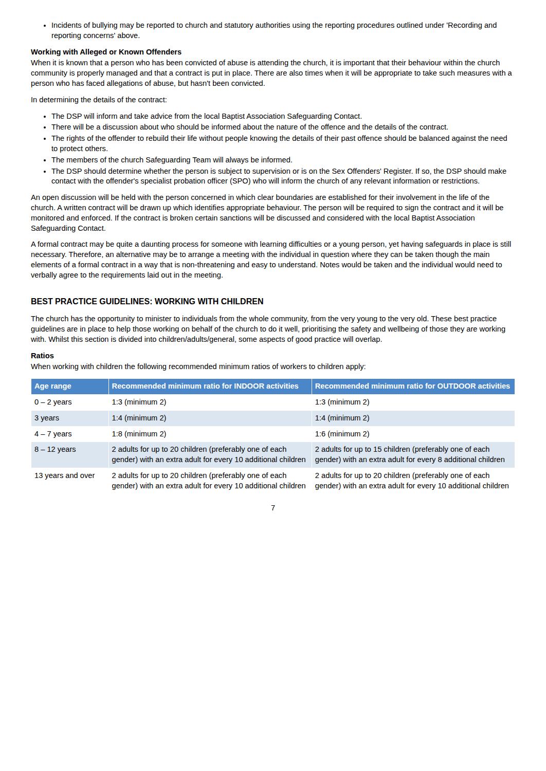Incidents of bullying may be reported to church and statutory authorities using the reporting procedures outlined under 'Recording and reporting concerns' above.
Working with Alleged or Known Offenders
When it is known that a person who has been convicted of abuse is attending the church, it is important that their behaviour within the church community is properly managed and that a contract is put in place. There are also times when it will be appropriate to take such measures with a person who has faced allegations of abuse, but hasn't been convicted.
In determining the details of the contract:
The DSP will inform and take advice from the local Baptist Association Safeguarding Contact.
There will be a discussion about who should be informed about the nature of the offence and the details of the contract.
The rights of the offender to rebuild their life without people knowing the details of their past offence should be balanced against the need to protect others.
The members of the church Safeguarding Team will always be informed.
The DSP should determine whether the person is subject to supervision or is on the Sex Offenders' Register. If so, the DSP should make contact with the offender's specialist probation officer (SPO) who will inform the church of any relevant information or restrictions.
An open discussion will be held with the person concerned in which clear boundaries are established for their involvement in the life of the church. A written contract will be drawn up which identifies appropriate behaviour. The person will be required to sign the contract and it will be monitored and enforced. If the contract is broken certain sanctions will be discussed and considered with the local Baptist Association Safeguarding Contact.
A formal contract may be quite a daunting process for someone with learning difficulties or a young person, yet having safeguards in place is still necessary. Therefore, an alternative may be to arrange a meeting with the individual in question where they can be taken though the main elements of a formal contract in a way that is non-threatening and easy to understand. Notes would be taken and the individual would need to verbally agree to the requirements laid out in the meeting.
BEST PRACTICE GUIDELINES: WORKING WITH CHILDREN
The church has the opportunity to minister to individuals from the whole community, from the very young to the very old. These best practice guidelines are in place to help those working on behalf of the church to do it well, prioritising the safety and wellbeing of those they are working with. Whilst this section is divided into children/adults/general, some aspects of good practice will overlap.
Ratios
When working with children the following recommended minimum ratios of workers to children apply:
| Age range | Recommended minimum ratio for INDOOR activities | Recommended minimum ratio for OUTDOOR activities |
| --- | --- | --- |
| 0 – 2 years | 1:3 (minimum 2) | 1:3 (minimum 2) |
| 3 years | 1:4 (minimum 2) | 1:4 (minimum 2) |
| 4 – 7 years | 1:8 (minimum 2) | 1:6 (minimum 2) |
| 8 – 12 years | 2 adults for up to 20 children (preferably one of each gender) with an extra adult for every 10 additional children | 2 adults for up to 15 children (preferably one of each gender) with an extra adult for every 8 additional children |
| 13 years and over | 2 adults for up to 20 children (preferably one of each gender) with an extra adult for every 10 additional children | 2 adults for up to 20 children (preferably one of each gender) with an extra adult for every 10 additional children |
7